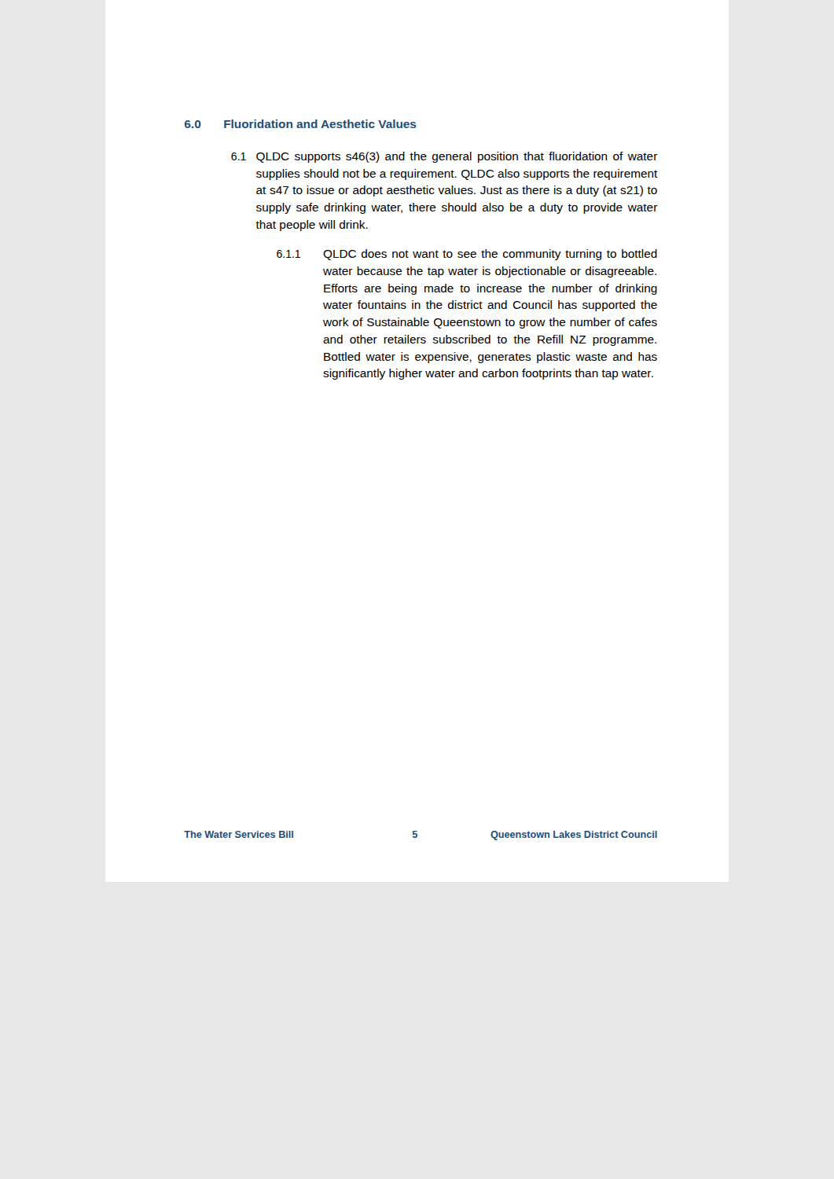6.0 Fluoridation and Aesthetic Values
6.1 QLDC supports s46(3) and the general position that fluoridation of water supplies should not be a requirement. QLDC also supports the requirement at s47 to issue or adopt aesthetic values. Just as there is a duty (at s21) to supply safe drinking water, there should also be a duty to provide water that people will drink.
6.1.1 QLDC does not want to see the community turning to bottled water because the tap water is objectionable or disagreeable. Efforts are being made to increase the number of drinking water fountains in the district and Council has supported the work of Sustainable Queenstown to grow the number of cafes and other retailers subscribed to the Refill NZ programme. Bottled water is expensive, generates plastic waste and has significantly higher water and carbon footprints than tap water.
The Water Services Bill
5
Queenstown Lakes District Council